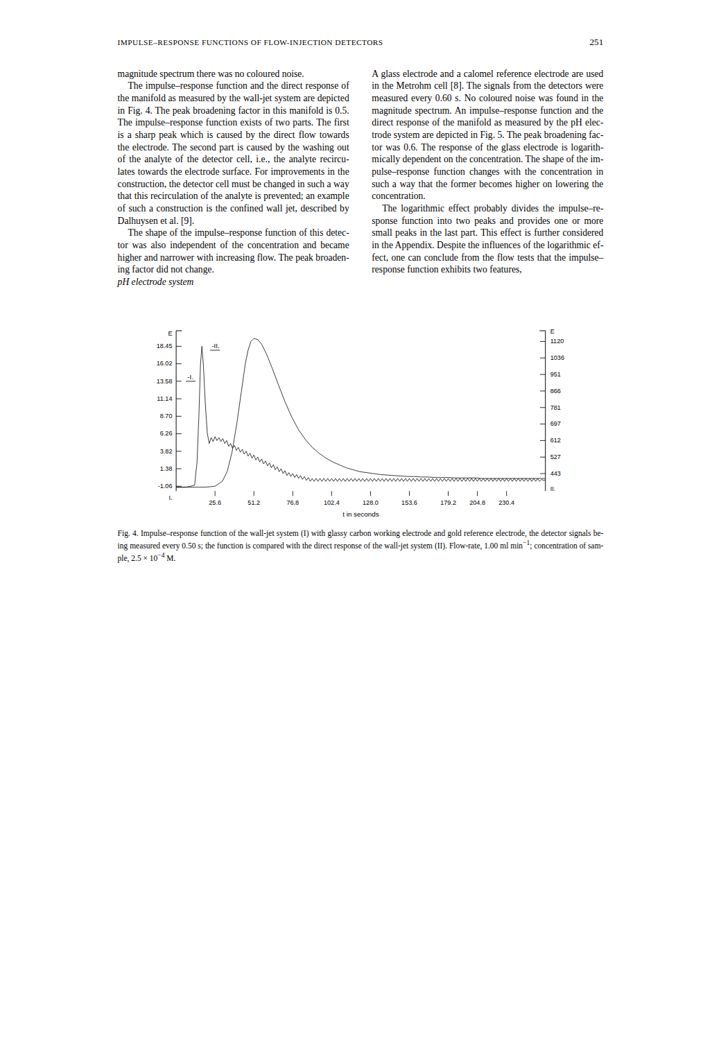Impulse–response functions of flow-injection detectors 251
magnitude spectrum there was no coloured noise.
The impulse–response function and the direct response of the manifold as measured by the wall-jet system are depicted in Fig. 4. The peak broadening factor in this manifold is 0.5. The impulse–response function exists of two parts. The first is a sharp peak which is caused by the direct flow towards the electrode. The second part is caused by the washing out of the analyte of the detector cell, i.e., the analyte recirculates towards the electrode surface. For improvements in the construction, the detector cell must be changed in such a way that this recirculation of the analyte is prevented; an example of such a construction is the confined wall jet, described by Dalhuysen et al. [9].
The shape of the impulse–response function of this detector was also independent of the concentration and became higher and narrower with increasing flow. The peak broadening factor did not change.
pH electrode system
A glass electrode and a calomel reference electrode are used in the Metrohm cell [8]. The signals from the detectors were measured every 0.60 s. No coloured noise was found in the magnitude spectrum. An impulse–response function and the direct response of the manifold as measured by the pH electrode system are depicted in Fig. 5. The peak broadening factor was 0.6. The response of the glass electrode is logarithmically dependent on the concentration. The shape of the impulse–response function changes with the concentration in such a way that the former becomes higher on lowering the concentration.
The logarithmic effect probably divides the impulse–response function into two peaks and provides one or more small peaks in the last part. This effect is further considered in the Appendix. Despite the influences of the logarithmic effect, one can conclude from the flow tests that the impulse–response function exhibits two features,
18.45 16.02 13.58 11.14 8.70 6.26 3.82 1.38 -1.06 E I. E 1120 1036 951 866 781 697 612 527 443 II. 25.6 51.2 76.8 102.4 128.0 153.6 179.2 204.8 230.4 t in seconds -I. -II.
Fig. 4. Impulse–response function of the wall-jet system (I) with glassy carbon working electrode and gold reference electrode, the detector signals being measured every 0.50 s; the function is compared with the direct response of the wall-jet system (II). Flow-rate, 1.00 ml min−1; concentration of sample, 2.5 × 10−4 M.